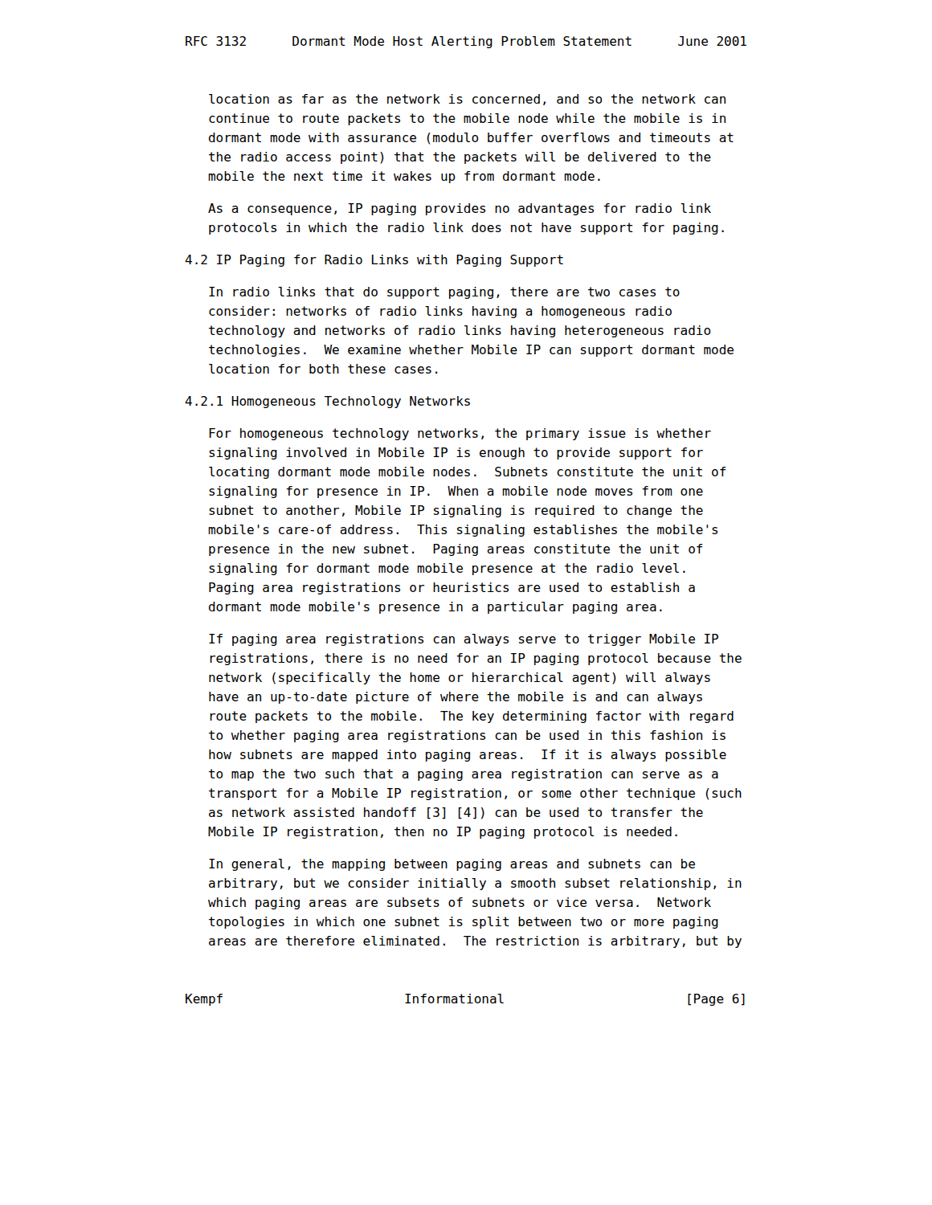RFC 3132 Dormant Mode Host Alerting Problem Statement June 2001
location as far as the network is concerned, and so the network can continue to route packets to the mobile node while the mobile is in dormant mode with assurance (modulo buffer overflows and timeouts at the radio access point) that the packets will be delivered to the mobile the next time it wakes up from dormant mode.
As a consequence, IP paging provides no advantages for radio link protocols in which the radio link does not have support for paging.
4.2 IP Paging for Radio Links with Paging Support
In radio links that do support paging, there are two cases to consider: networks of radio links having a homogeneous radio technology and networks of radio links having heterogeneous radio technologies. We examine whether Mobile IP can support dormant mode location for both these cases.
4.2.1 Homogeneous Technology Networks
For homogeneous technology networks, the primary issue is whether signaling involved in Mobile IP is enough to provide support for locating dormant mode mobile nodes. Subnets constitute the unit of signaling for presence in IP. When a mobile node moves from one subnet to another, Mobile IP signaling is required to change the mobile's care-of address. This signaling establishes the mobile's presence in the new subnet. Paging areas constitute the unit of signaling for dormant mode mobile presence at the radio level. Paging area registrations or heuristics are used to establish a dormant mode mobile's presence in a particular paging area.
If paging area registrations can always serve to trigger Mobile IP registrations, there is no need for an IP paging protocol because the network (specifically the home or hierarchical agent) will always have an up-to-date picture of where the mobile is and can always route packets to the mobile. The key determining factor with regard to whether paging area registrations can be used in this fashion is how subnets are mapped into paging areas. If it is always possible to map the two such that a paging area registration can serve as a transport for a Mobile IP registration, or some other technique (such as network assisted handoff [3] [4]) can be used to transfer the Mobile IP registration, then no IP paging protocol is needed.
In general, the mapping between paging areas and subnets can be arbitrary, but we consider initially a smooth subset relationship, in which paging areas are subsets of subnets or vice versa. Network topologies in which one subnet is split between two or more paging areas are therefore eliminated. The restriction is arbitrary, but by
Kempf Informational [Page 6]